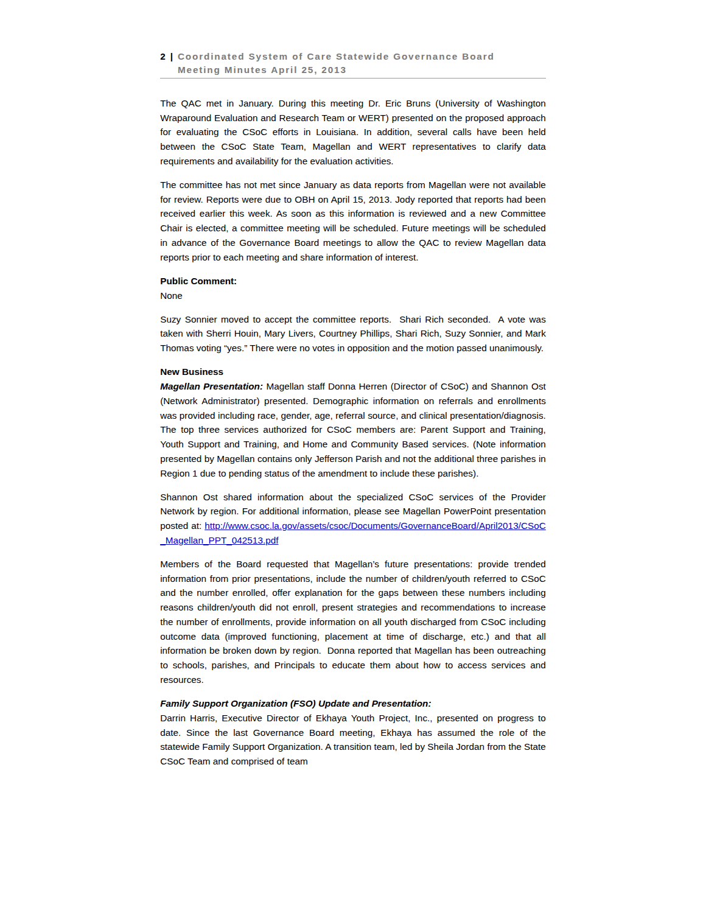2 | Coordinated System of Care Statewide Governance Board
Meeting Minutes April 25, 2013
The QAC met in January. During this meeting Dr. Eric Bruns (University of Washington Wraparound Evaluation and Research Team or WERT) presented on the proposed approach for evaluating the CSoC efforts in Louisiana. In addition, several calls have been held between the CSoC State Team, Magellan and WERT representatives to clarify data requirements and availability for the evaluation activities.
The committee has not met since January as data reports from Magellan were not available for review. Reports were due to OBH on April 15, 2013. Jody reported that reports had been received earlier this week. As soon as this information is reviewed and a new Committee Chair is elected, a committee meeting will be scheduled. Future meetings will be scheduled in advance of the Governance Board meetings to allow the QAC to review Magellan data reports prior to each meeting and share information of interest.
Public Comment:
None
Suzy Sonnier moved to accept the committee reports. Shari Rich seconded. A vote was taken with Sherri Houin, Mary Livers, Courtney Phillips, Shari Rich, Suzy Sonnier, and Mark Thomas voting “yes.” There were no votes in opposition and the motion passed unanimously.
New Business
Magellan Presentation: Magellan staff Donna Herren (Director of CSoC) and Shannon Ost (Network Administrator) presented. Demographic information on referrals and enrollments was provided including race, gender, age, referral source, and clinical presentation/diagnosis. The top three services authorized for CSoC members are: Parent Support and Training, Youth Support and Training, and Home and Community Based services. (Note information presented by Magellan contains only Jefferson Parish and not the additional three parishes in Region 1 due to pending status of the amendment to include these parishes).
Shannon Ost shared information about the specialized CSoC services of the Provider Network by region. For additional information, please see Magellan PowerPoint presentation posted at: http://www.csoc.la.gov/assets/csoc/Documents/GovernanceBoard/April2013/CSoC_Magellan_PPT_042513.pdf
Members of the Board requested that Magellan’s future presentations: provide trended information from prior presentations, include the number of children/youth referred to CSoC and the number enrolled, offer explanation for the gaps between these numbers including reasons children/youth did not enroll, present strategies and recommendations to increase the number of enrollments, provide information on all youth discharged from CSoC including outcome data (improved functioning, placement at time of discharge, etc.) and that all information be broken down by region. Donna reported that Magellan has been outreaching to schools, parishes, and Principals to educate them about how to access services and resources.
Family Support Organization (FSO) Update and Presentation:
Darrin Harris, Executive Director of Ekhaya Youth Project, Inc., presented on progress to date. Since the last Governance Board meeting, Ekhaya has assumed the role of the statewide Family Support Organization. A transition team, led by Sheila Jordan from the State CSoC Team and comprised of team